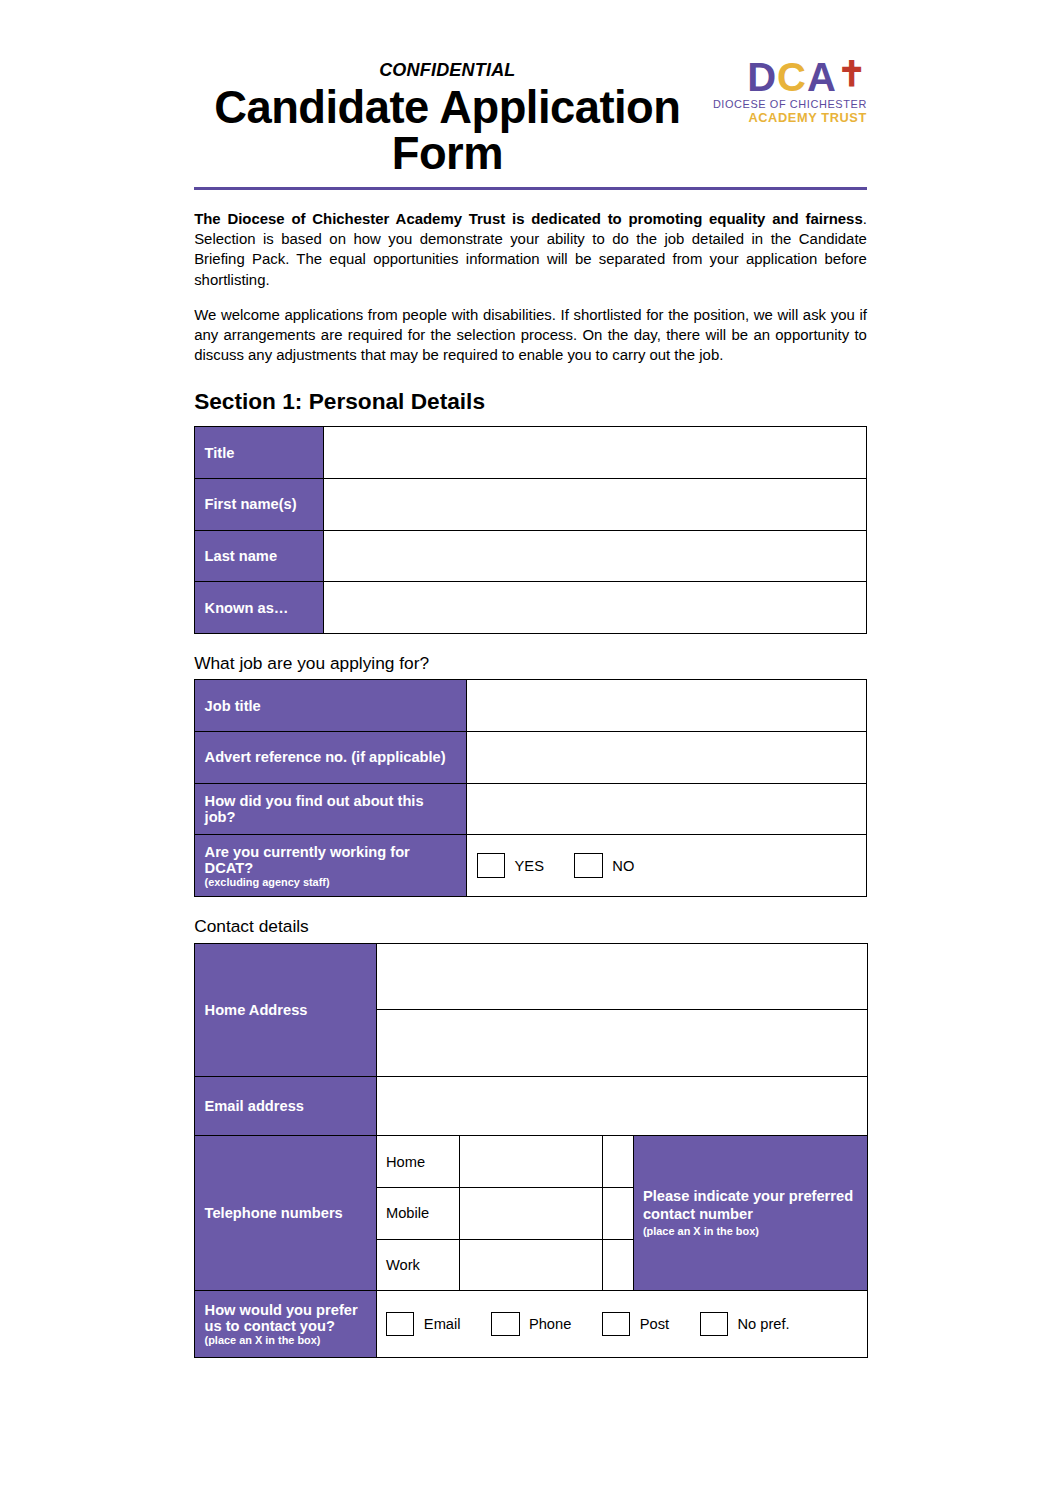CONFIDENTIAL
Candidate Application Form
DCA✝
DIOCESE OF CHICHESTER
ACADEMY TRUST
The Diocese of Chichester Academy Trust is dedicated to promoting equality and fairness. Selection is based on how you demonstrate your ability to do the job detailed in the Candidate Briefing Pack. The equal opportunities information will be separated from your application before shortlisting.
We welcome applications from people with disabilities. If shortlisted for the position, we will ask you if any arrangements are required for the selection process. On the day, there will be an opportunity to discuss any adjustments that may be required to enable you to carry out the job.
Section 1: Personal Details
| Title | |
| First name(s) | |
| Last name | |
| Known as… | |
What job are you applying for?
| Job title | |
| Advert reference no. (if applicable) | |
| How did you find out about this job? | |
| Are you currently working for DCAT? (excluding agency staff) | YES NO |
Contact details
| Home Address | |
| Email address | |
| Telephone numbers | Home | | | Please indicate your preferred contact number (place an X in the box) |
| Mobile | | |
| Work | | |
| How would you prefer us to contact you? (place an X in the box) | Email Phone Post No pref. |